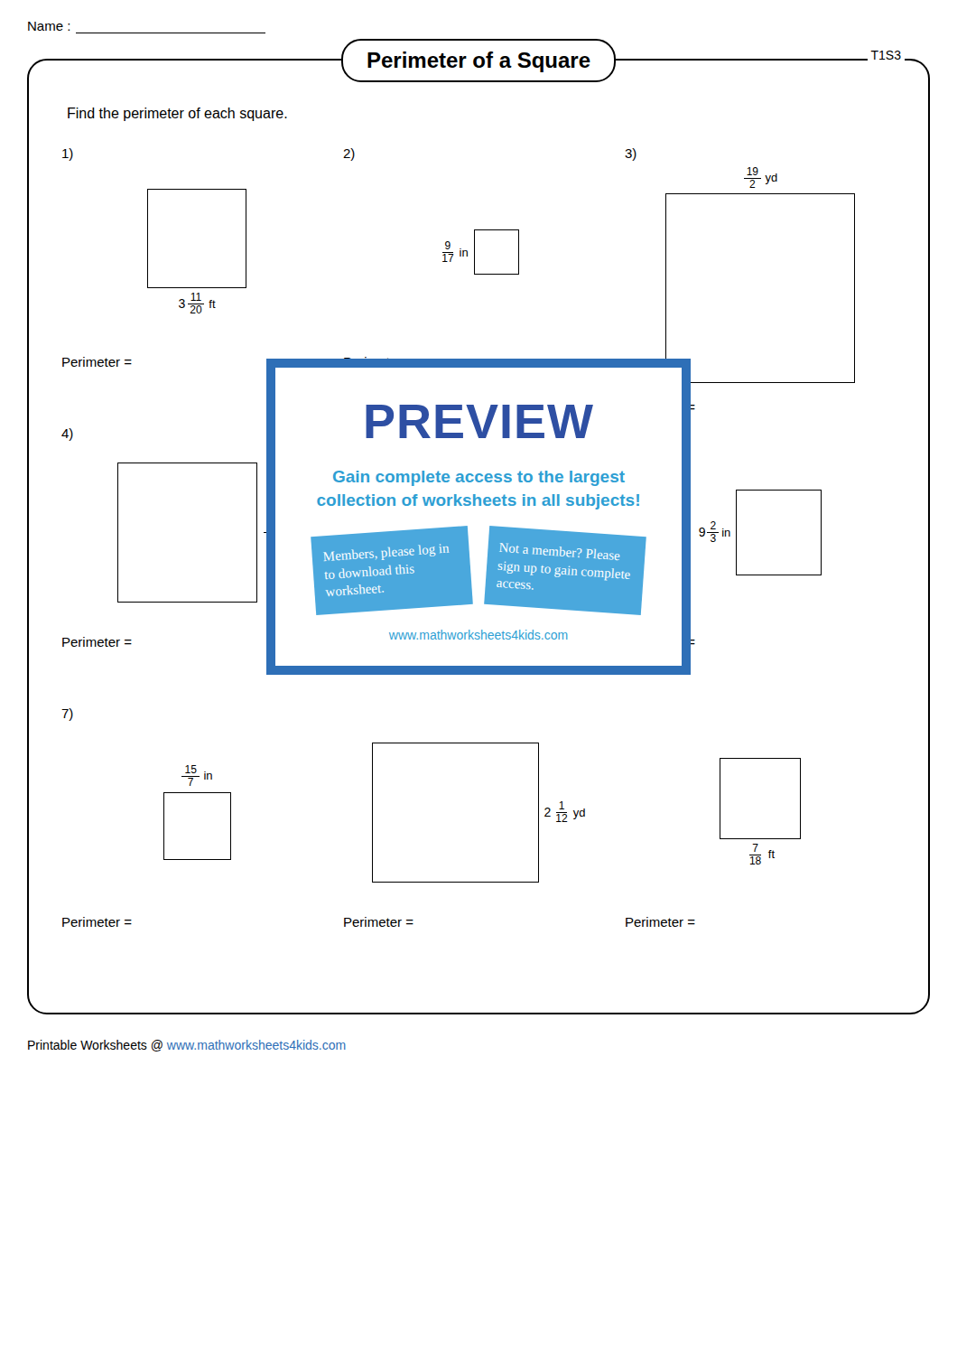Name :
Perimeter of a Square
T1S3
Find the perimeter of each square.
1)
31120 ft
Perimeter =
2)
917 in
Perimeter =
3)
192 yd
Perimeter =
4)
16
Perimeter =
923 in
Perimeter =
7)
157 in
Perimeter =
2112 yd
Perimeter =
718 ft
Perimeter =
PREVIEW
Gain complete access to the largest
collection of worksheets in all subjects!
Members, please log in to download this worksheet.
Not a member? Please sign up to gain complete access.
www.mathworksheets4kids.com
Printable Worksheets @ www.mathworksheets4kids.com